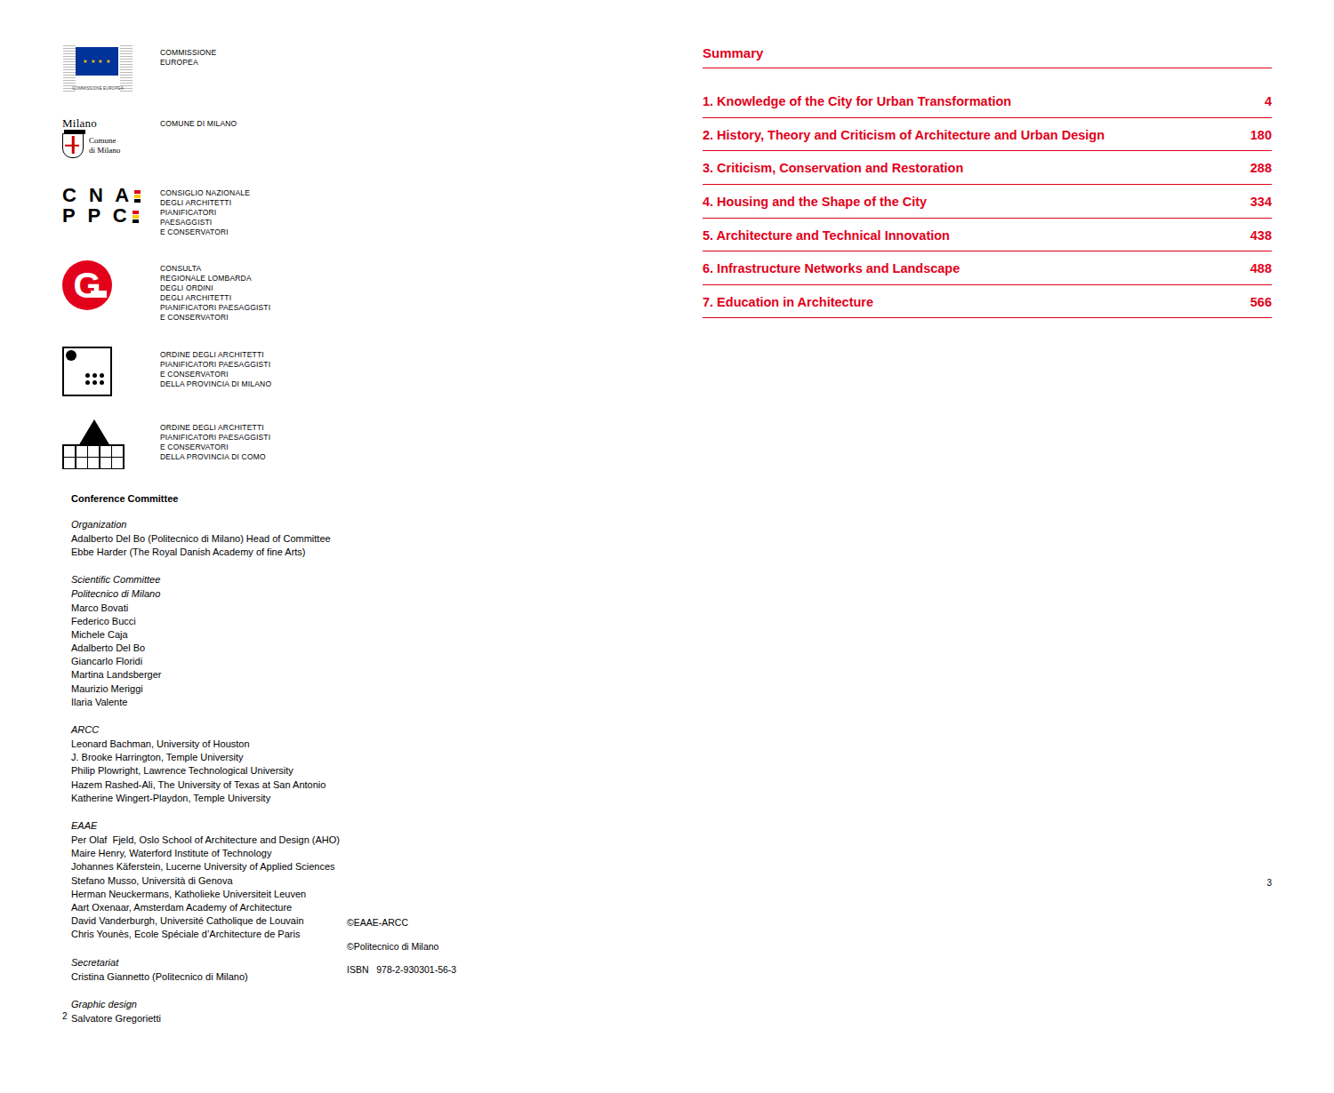★ ★ ★ ★
COMMISSIONE EUROPEA
Commissione
Europea
Milano
Comune
di Milano
Comune di Milano
C N A
P P C
Consiglio Nazionale
degli Architetti
Pianificatori
Paesaggisti
e Conservatori
G
Consulta
Regionale Lombarda
degli Ordini
degli Architetti
Pianificatori Paesaggisti
e Conservatori
Ordine degli Architetti
Pianificatori Paesaggisti
e Conservatori
della Provincia di Milano
Ordine degli Architetti
Pianificatori Paesaggisti
e Conservatori
della Provincia di Como
Conference Committee
Organization
Adalberto Del Bo (Politecnico di Milano) Head of Committee
Ebbe Harder (The Royal Danish Academy of fine Arts)
Scientific Committee
Politecnico di Milano
Marco Bovati
Federico Bucci
Michele Caja
Adalberto Del Bo
Giancarlo Floridi
Martina Landsberger
Maurizio Meriggi
Ilaria Valente
ARCC
Leonard Bachman, University of Houston
J. Brooke Harrington, Temple University
Philip Plowright, Lawrence Technological University
Hazem Rashed-Ali, The University of Texas at San Antonio
Katherine Wingert-Playdon, Temple University
EAAE
Per Olaf Fjeld, Oslo School of Architecture and Design (AHO)
Maire Henry, Waterford Institute of Technology
Johannes Käferstein, Lucerne University of Applied Sciences
Stefano Musso, Università di Genova
Herman Neuckermans, Katholieke Universiteit Leuven
Aart Oxenaar, Amsterdam Academy of Architecture
David Vanderburgh, Université Catholique de Louvain
Chris Younès, Ecole Spéciale d’Architecture de Paris
Secretariat
Cristina Giannetto (Politecnico di Milano)
Graphic design
Salvatore Gregorietti
©EAAE-ARCC
©Politecnico di Milano
ISBN 978-2-930301-56-3
2
Summary
| 1. Knowledge of the City for Urban Transformation | 4 |
| 2. History, Theory and Criticism of Architecture and Urban Design | 180 |
| 3. Criticism, Conservation and Restoration | 288 |
| 4. Housing and the Shape of the City | 334 |
| 5. Architecture and Technical Innovation | 438 |
| 6. Infrastructure Networks and Landscape | 488 |
| 7. Education in Architecture | 566 |
3